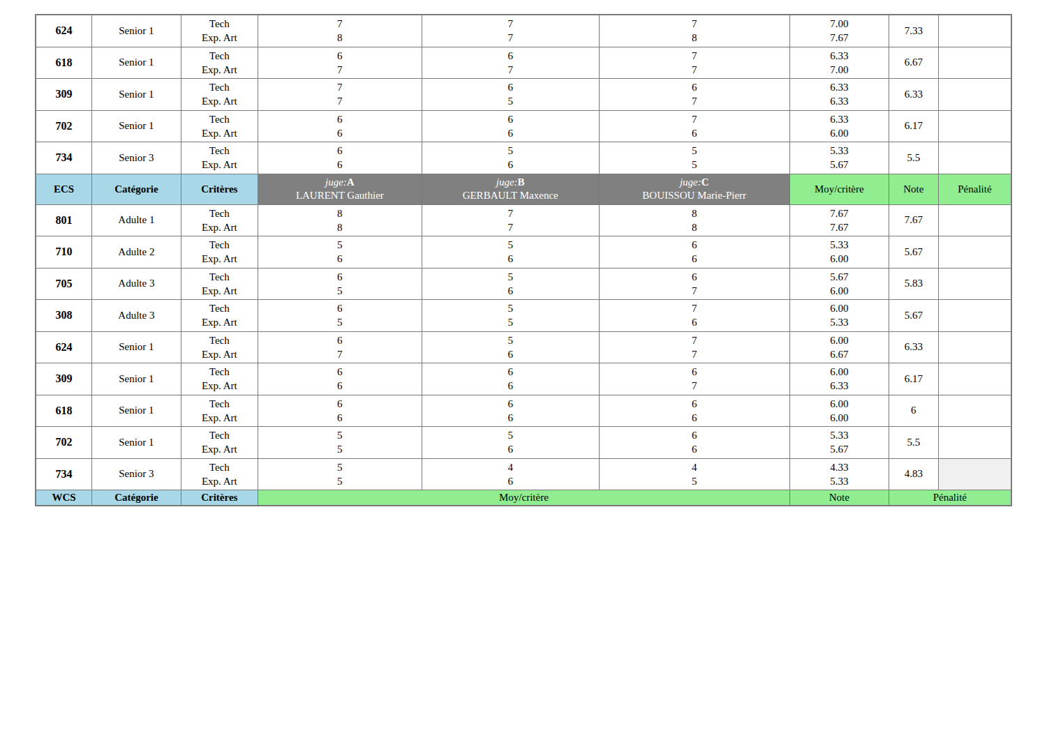| 624 | Senior 1 | Tech Exp. Art | 7 8 | 7 7 | 7 8 | 7.00 7.67 | 7.33 | |
| 618 | Senior 1 | Tech Exp. Art | 6 7 | 6 7 | 7 7 | 6.33 7.00 | 6.67 | |
| 309 | Senior 1 | Tech Exp. Art | 7 7 | 6 5 | 6 7 | 6.33 6.33 | 6.33 | |
| 702 | Senior 1 | Tech Exp. Art | 6 6 | 6 6 | 7 6 | 6.33 6.00 | 6.17 | |
| 734 | Senior 3 | Tech Exp. Art | 6 6 | 5 6 | 5 5 | 5.33 5.67 | 5.5 | |
| ECS | Catégorie | Critères | juge: A LAURENT Gauthier | juge: B GERBAULT Maxence | juge: C BOUISSOU Marie-Pierr | Moy/critère | Note | Pénalité |
| 801 | Adulte 1 | Tech Exp. Art | 8 8 | 7 7 | 8 8 | 7.67 7.67 | 7.67 | |
| 710 | Adulte 2 | Tech Exp. Art | 5 6 | 5 6 | 6 6 | 5.33 6.00 | 5.67 | |
| 705 | Adulte 3 | Tech Exp. Art | 6 5 | 5 6 | 6 7 | 5.67 6.00 | 5.83 | |
| 308 | Adulte 3 | Tech Exp. Art | 6 5 | 5 5 | 7 6 | 6.00 5.33 | 5.67 | |
| 624 | Senior 1 | Tech Exp. Art | 6 7 | 5 6 | 7 7 | 6.00 6.67 | 6.33 | |
| 309 | Senior 1 | Tech Exp. Art | 6 6 | 6 6 | 6 7 | 6.00 6.33 | 6.17 | |
| 618 | Senior 1 | Tech Exp. Art | 6 6 | 6 6 | 6 6 | 6.00 6.00 | 6 | |
| 702 | Senior 1 | Tech Exp. Art | 5 5 | 5 6 | 6 6 | 5.33 5.67 | 5.5 | |
| 734 | Senior 3 | Tech Exp. Art | 5 5 | 4 6 | 4 5 | 4.33 5.33 | 4.83 | |
| WCS | Catégorie | Critères | Moy/critère | Note | Pénalité |